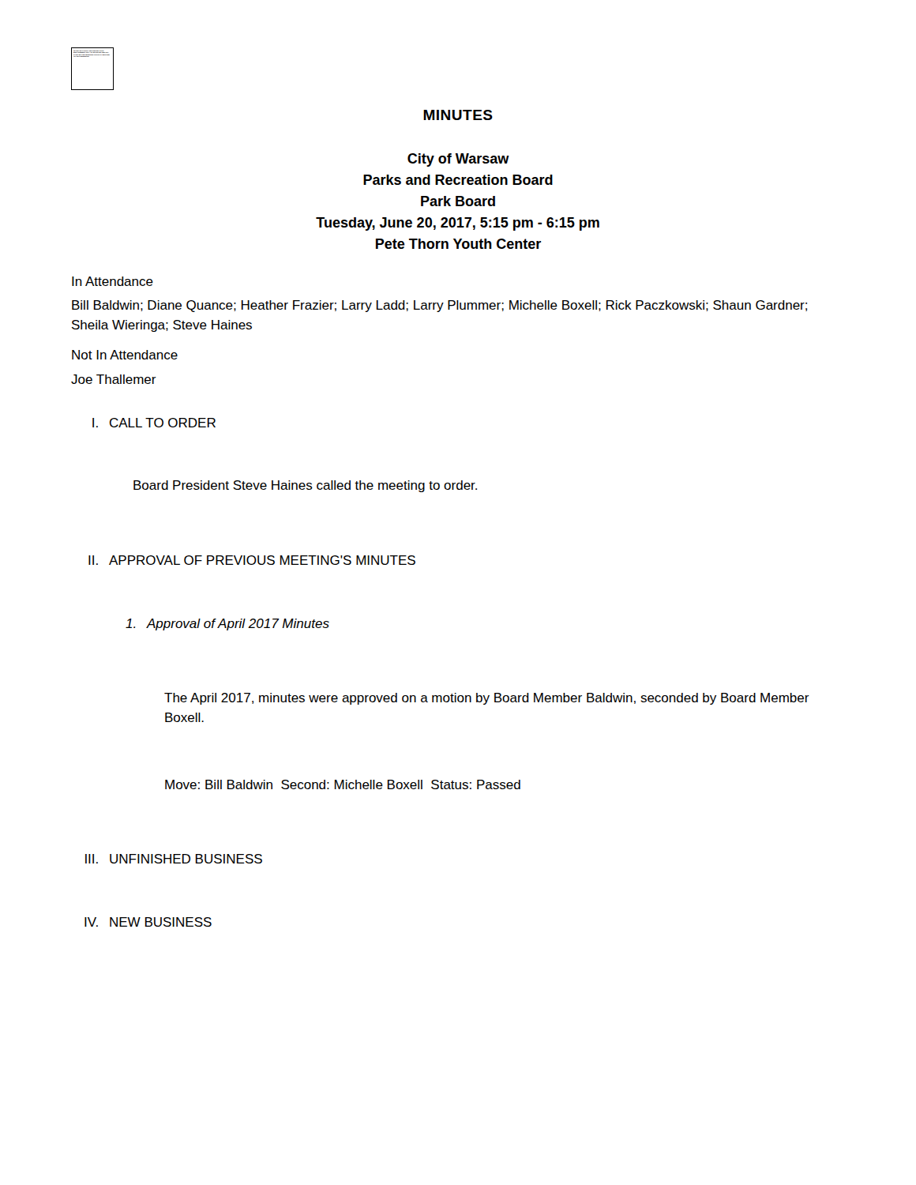WARSAW PARKS AND RECREATION DEPARTMENT CITY OF WARSAW INDIANA PARK BOARD MINUTES OFFICIAL RECORD OF PROCEEDINGS
MINUTES
City of Warsaw
Parks and Recreation Board
Park Board
Tuesday, June 20, 2017, 5:15 pm - 6:15 pm
Pete Thorn Youth Center
In Attendance
Bill Baldwin; Diane Quance; Heather Frazier; Larry Ladd; Larry Plummer; Michelle Boxell; Rick Paczkowski; Shaun Gardner; Sheila Wieringa; Steve Haines
Not In Attendance
Joe Thallemer
CALL TO ORDER
Board President Steve Haines called the meeting to order.
APPROVAL OF PREVIOUS MEETING'S MINUTES
Approval of April 2017 Minutes
The April 2017, minutes were approved on a motion by Board Member Baldwin, seconded by Board Member Boxell.
Move: Bill Baldwin Second: Michelle Boxell Status: Passed
UNFINISHED BUSINESS
NEW BUSINESS